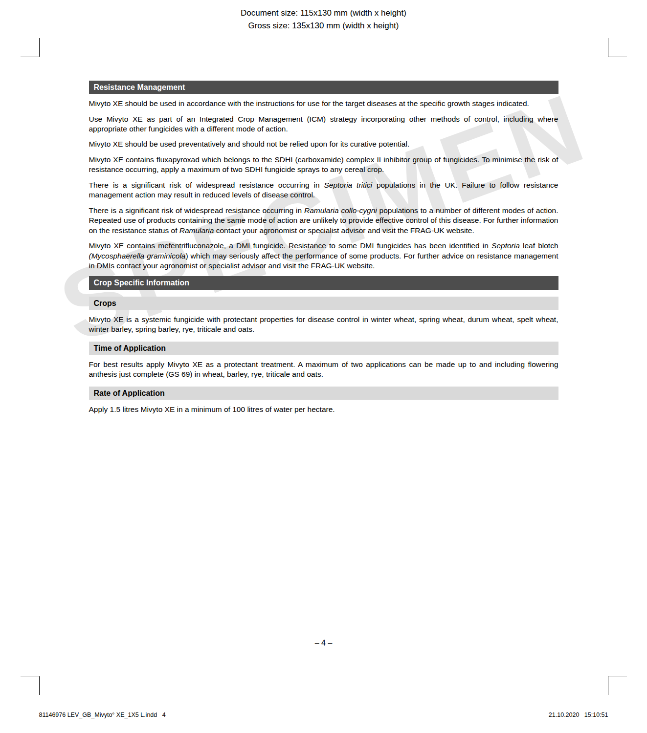Document size: 115x130 mm (width x height)
Gross size: 135x130 mm (width x height)
SPECIMEN
Resistance Management
Mivyto XE should be used in accordance with the instructions for use for the target diseases at the specific growth stages indicated.
Use Mivyto XE as part of an Integrated Crop Management (ICM) strategy incorporating other methods of control, including where appropriate other fungicides with a different mode of action.
Mivyto XE should be used preventatively and should not be relied upon for its curative potential.
Mivyto XE contains fluxapyroxad which belongs to the SDHI (carboxamide) complex II inhibitor group of fungicides. To minimise the risk of resistance occurring, apply a maximum of two SDHI fungicide sprays to any cereal crop.
There is a significant risk of widespread resistance occurring in Septoria tritici populations in the UK. Failure to follow resistance management action may result in reduced levels of disease control.
There is a significant risk of widespread resistance occurring in Ramularia collo-cygni populations to a number of different modes of action. Repeated use of products containing the same mode of action are unlikely to provide effective control of this disease. For further information on the resistance status of Ramularia contact your agronomist or specialist advisor and visit the FRAG-UK website.
Mivyto XE contains mefentrifluconazole, a DMI fungicide. Resistance to some DMI fungicides has been identified in Septoria leaf blotch (Mycosphaerella graminicola) which may seriously affect the performance of some products. For further advice on resistance management in DMIs contact your agronomist or specialist advisor and visit the FRAG-UK website.
Crop Specific Information
Crops
Mivyto XE is a systemic fungicide with protectant properties for disease control in winter wheat, spring wheat, durum wheat, spelt wheat, winter barley, spring barley, rye, triticale and oats.
Time of Application
For best results apply Mivyto XE as a protectant treatment. A maximum of two applications can be made up to and including flowering anthesis just complete (GS 69) in wheat, barley, rye, triticale and oats.
Rate of Application
Apply 1.5 litres Mivyto XE in a minimum of 100 litres of water per hectare.
– 4 –
81146976 LEV_GB_Mivyto° XE_1X5 L.indd 4 21.10.2020 15:10:51